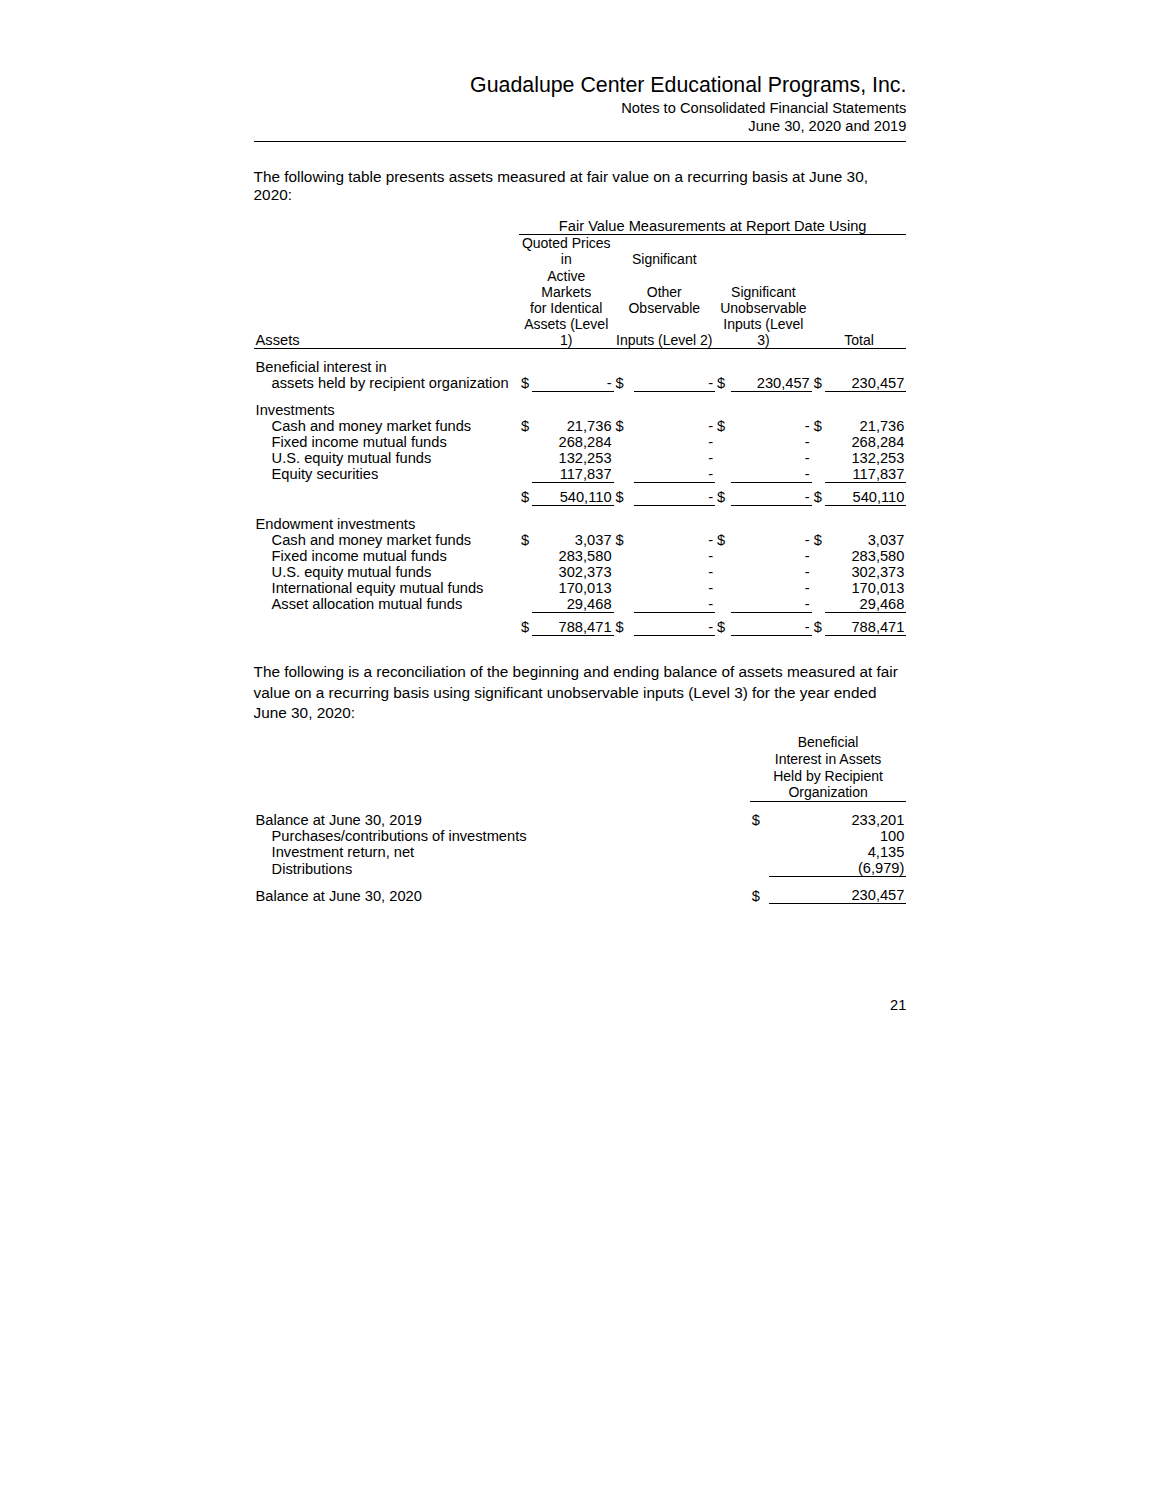Guadalupe Center Educational Programs, Inc.
Notes to Consolidated Financial Statements
June 30, 2020 and 2019
The following table presents assets measured at fair value on a recurring basis at June 30, 2020:
| | Fair Value Measurements at Report Date Using |
| | Quoted Prices in | Significant | | |
| | Active Markets | Other | Significant | |
| | for Identical | Observable | Unobservable | |
| Assets | Assets (Level 1) | Inputs (Level 2) | Inputs (Level 3) | Total |
| Beneficial interest in | |
| assets held by recipient organization | $ | - | $ | - | $ | 230,457 | $ | 230,457 |
| Investments | |
| Cash and money market funds | $ | 21,736 | $ | - | $ | - | $ | 21,736 |
| Fixed income mutual funds | | 268,284 | | - | | - | | 268,284 |
| U.S. equity mutual funds | | 132,253 | | - | | - | | 132,253 |
| Equity securities | | 117,837 | | - | | - | | 117,837 |
| | $ | 540,110 | $ | - | $ | - | $ | 540,110 |
| Endowment investments | |
| Cash and money market funds | $ | 3,037 | $ | - | $ | - | $ | 3,037 |
| Fixed income mutual funds | | 283,580 | | - | | - | | 283,580 |
| U.S. equity mutual funds | | 302,373 | | - | | - | | 302,373 |
| International equity mutual funds | | 170,013 | | - | | - | | 170,013 |
| Asset allocation mutual funds | | 29,468 | | - | | - | | 29,468 |
| | $ | 788,471 | $ | - | $ | - | $ | 788,471 |
The following is a reconciliation of the beginning and ending balance of assets measured at fair value on a recurring basis using significant unobservable inputs (Level 3) for the year ended June 30, 2020:
| | | Beneficial |
| | | Interest in Assets |
| | | Held by Recipient |
| | | Organization |
| Balance at June 30, 2019 | | $ | 233,201 |
| Purchases/contributions of investments | | | 100 |
| Investment return, net | | | 4,135 |
| Distributions | | | (6,979) |
| Balance at June 30, 2020 | | $ | 230,457 |
21